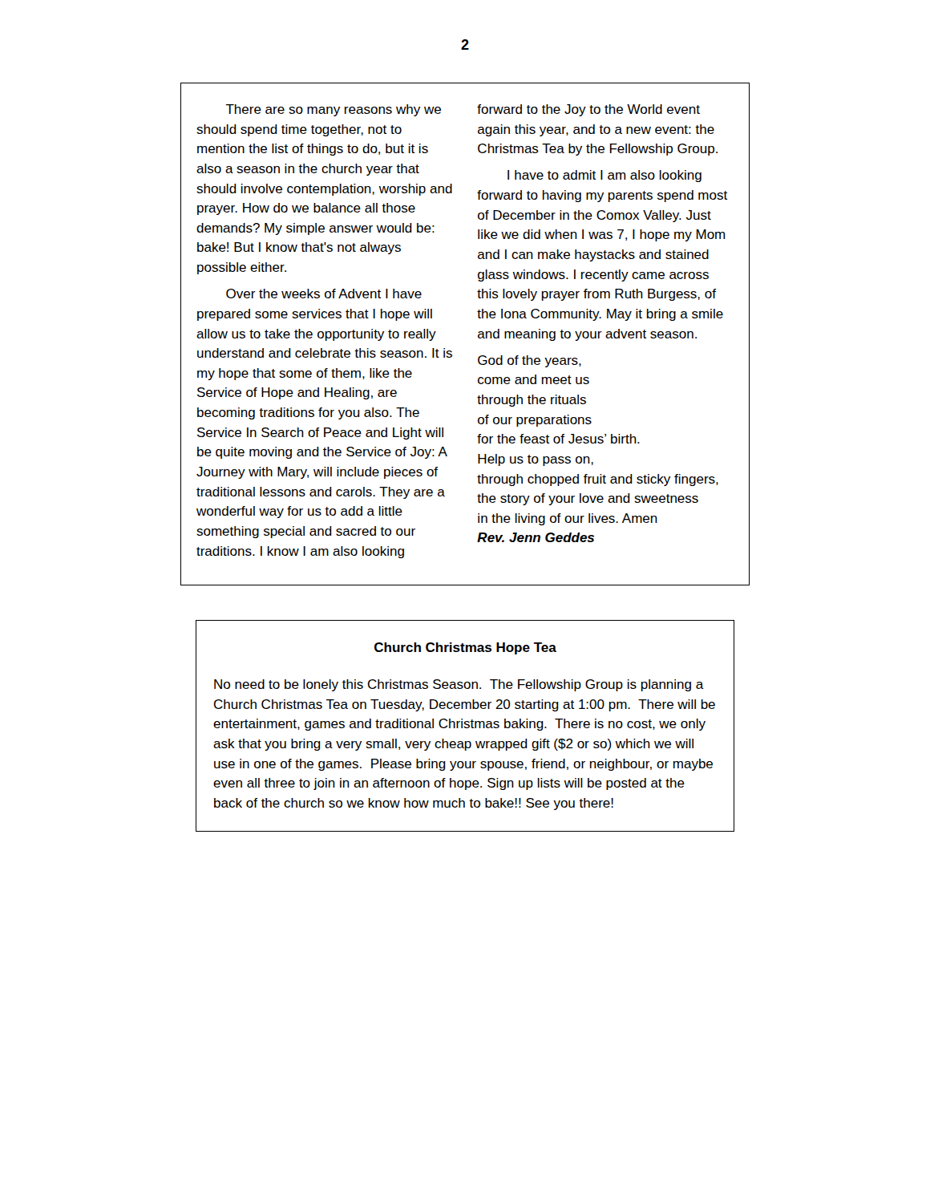2
There are so many reasons why we should spend time together, not to mention the list of things to do, but it is also a season in the church year that should involve contemplation, worship and prayer. How do we balance all those demands? My simple answer would be: bake! But I know that's not always possible either.
Over the weeks of Advent I have prepared some services that I hope will allow us to take the opportunity to really understand and celebrate this season. It is my hope that some of them, like the Service of Hope and Healing, are becoming traditions for you also. The Service In Search of Peace and Light will be quite moving and the Service of Joy: A Journey with Mary, will include pieces of traditional lessons and carols. They are a wonderful way for us to add a little something special and sacred to our traditions. I know I am also looking forward to the Joy to the World event again this year, and to a new event: the Christmas Tea by the Fellowship Group.
I have to admit I am also looking forward to having my parents spend most of December in the Comox Valley. Just like we did when I was 7, I hope my Mom and I can make haystacks and stained glass windows. I recently came across this lovely prayer from Ruth Burgess, of the Iona Community. May it bring a smile and meaning to your advent season.
God of the years,
come and meet us
through the rituals
of our preparations
for the feast of Jesus’ birth.
Help us to pass on,
through chopped fruit and sticky fingers,
the story of your love and sweetness
in the living of our lives. Amen
Rev. Jenn Geddes
Church Christmas Hope Tea
No need to be lonely this Christmas Season. The Fellowship Group is planning a Church Christmas Tea on Tuesday, December 20 starting at 1:00 pm. There will be entertainment, games and traditional Christmas baking. There is no cost, we only ask that you bring a very small, very cheap wrapped gift ($2 or so) which we will use in one of the games. Please bring your spouse, friend, or neighbour, or maybe even all three to join in an afternoon of hope. Sign up lists will be posted at the back of the church so we know how much to bake!! See you there!